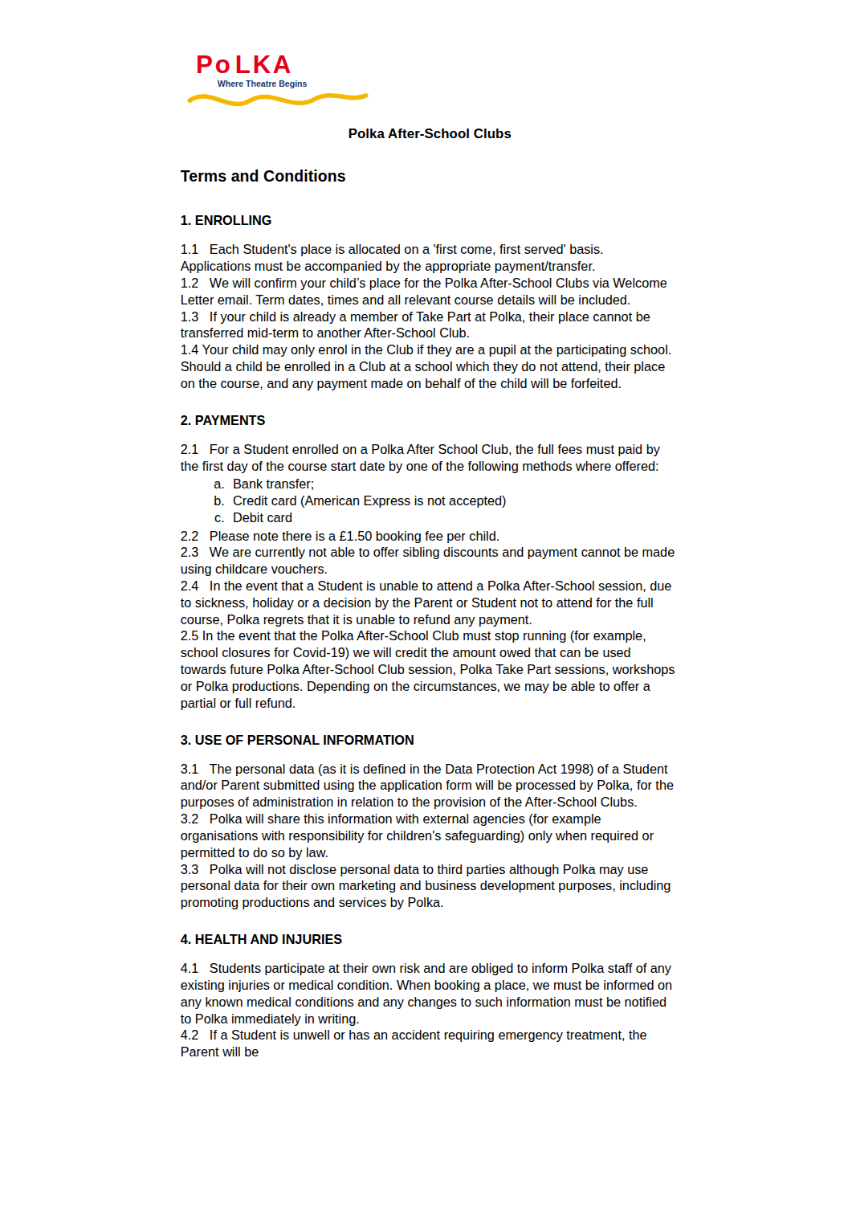P o L K A Where Theatre Begins
Polka After-School Clubs
Terms and Conditions
1. ENROLLING
1.1 Each Student's place is allocated on a 'first come, first served' basis. Applications must be accompanied by the appropriate payment/transfer.
1.2 We will confirm your child’s place for the Polka After-School Clubs via Welcome Letter email. Term dates, times and all relevant course details will be included.
1.3 If your child is already a member of Take Part at Polka, their place cannot be transferred mid-term to another After-School Club.
1.4 Your child may only enrol in the Club if they are a pupil at the participating school. Should a child be enrolled in a Club at a school which they do not attend, their place on the course, and any payment made on behalf of the child will be forfeited.
2. PAYMENTS
2.1 For a Student enrolled on a Polka After School Club, the full fees must paid by the first day of the course start date by one of the following methods where offered:
Bank transfer;
Credit card (American Express is not accepted)
Debit card
2.2 Please note there is a £1.50 booking fee per child.
2.3 We are currently not able to offer sibling discounts and payment cannot be made using childcare vouchers.
2.4 In the event that a Student is unable to attend a Polka After-School session, due to sickness, holiday or a decision by the Parent or Student not to attend for the full course, Polka regrets that it is unable to refund any payment.
2.5 In the event that the Polka After-School Club must stop running (for example, school closures for Covid-19) we will credit the amount owed that can be used towards future Polka After-School Club session, Polka Take Part sessions, workshops or Polka productions. Depending on the circumstances, we may be able to offer a partial or full refund.
3. USE OF PERSONAL INFORMATION
3.1 The personal data (as it is defined in the Data Protection Act 1998) of a Student and/or Parent submitted using the application form will be processed by Polka, for the purposes of administration in relation to the provision of the After-School Clubs.
3.2 Polka will share this information with external agencies (for example organisations with responsibility for children's safeguarding) only when required or permitted to do so by law.
3.3 Polka will not disclose personal data to third parties although Polka may use personal data for their own marketing and business development purposes, including promoting productions and services by Polka.
4. HEALTH AND INJURIES
4.1 Students participate at their own risk and are obliged to inform Polka staff of any existing injuries or medical condition. When booking a place, we must be informed on any known medical conditions and any changes to such information must be notified to Polka immediately in writing.
4.2 If a Student is unwell or has an accident requiring emergency treatment, the Parent will be